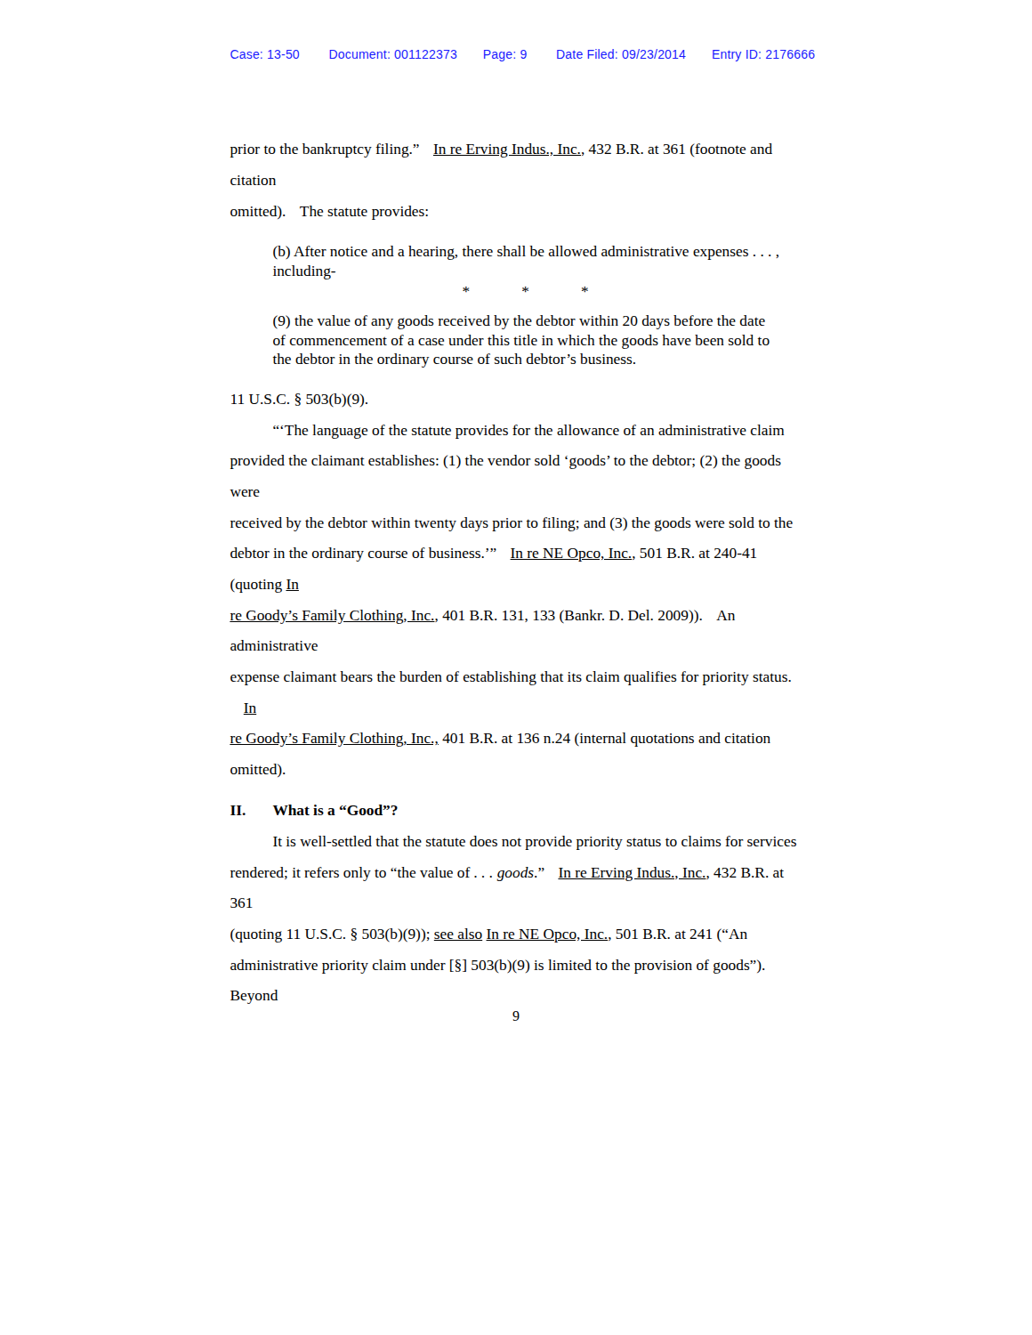Case: 13-50 Document: 001122373 Page: 9 Date Filed: 09/23/2014 Entry ID: 2176666
prior to the bankruptcy filing.” In re Erving Indus., Inc., 432 B.R. at 361 (footnote and citation
omitted). The statute provides:
(b) After notice and a hearing, there shall be allowed administrative expenses . . . ,
including-
* * *
(9) the value of any goods received by the debtor within 20 days before the date
of commencement of a case under this title in which the goods have been sold to
the debtor in the ordinary course of such debtor’s business.
11 U.S.C. § 503(b)(9).
“‘The language of the statute provides for the allowance of an administrative claim
provided the claimant establishes: (1) the vendor sold ‘goods’ to the debtor; (2) the goods were
received by the debtor within twenty days prior to filing; and (3) the goods were sold to the
debtor in the ordinary course of business.’” In re NE Opco, Inc., 501 B.R. at 240-41 (quoting In
re Goody’s Family Clothing, Inc., 401 B.R. 131, 133 (Bankr. D. Del. 2009)). An administrative
expense claimant bears the burden of establishing that its claim qualifies for priority status. In
re Goody’s Family Clothing, Inc., 401 B.R. at 136 n.24 (internal quotations and citation omitted).
II. What is a “Good”?
It is well-settled that the statute does not provide priority status to claims for services
rendered; it refers only to “the value of . . . goods.” In re Erving Indus., Inc., 432 B.R. at 361
(quoting 11 U.S.C. § 503(b)(9)); see also In re NE Opco, Inc., 501 B.R. at 241 (“An
administrative priority claim under [§] 503(b)(9) is limited to the provision of goods”). Beyond
9